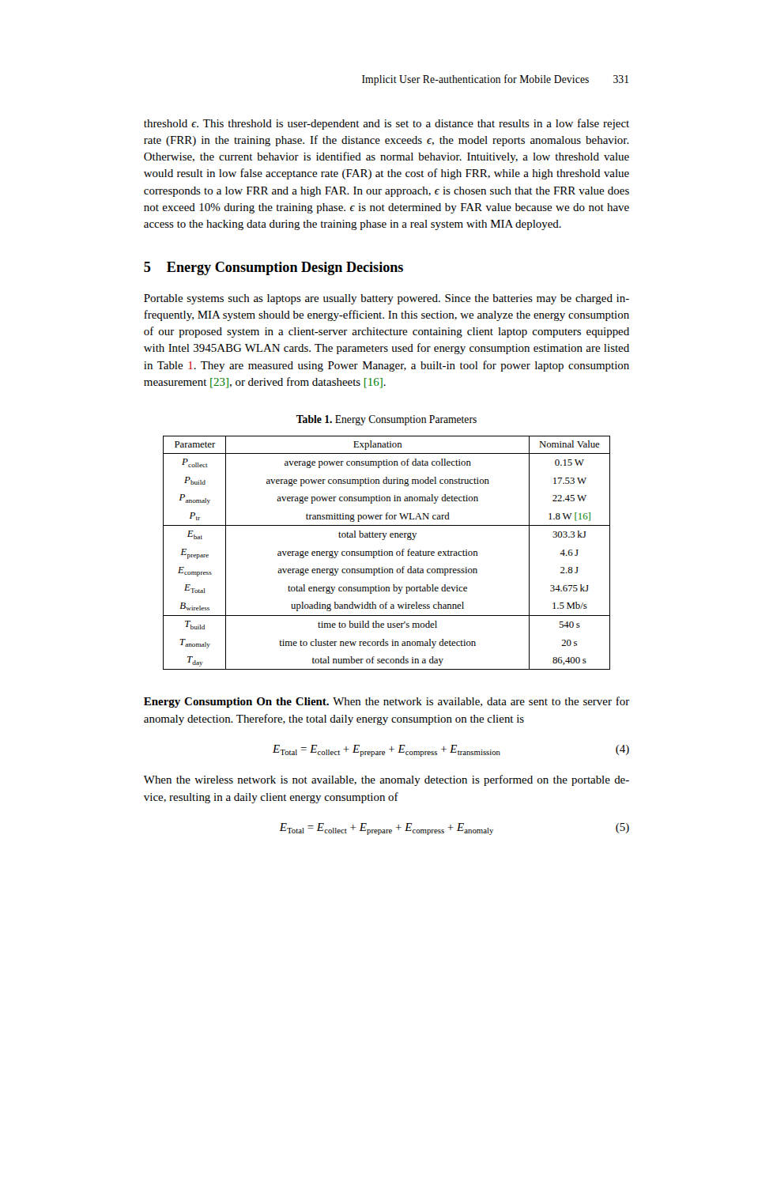Implicit User Re-authentication for Mobile Devices331
threshold ϵ. This threshold is user-dependent and is set to a distance that results in a low false reject rate (FRR) in the training phase. If the distance exceeds ϵ, the model reports anomalous behavior. Otherwise, the current behavior is identified as normal behavior. Intuitively, a low threshold value would result in low false acceptance rate (FAR) at the cost of high FRR, while a high threshold value corresponds to a low FRR and a high FAR. In our approach, ϵ is chosen such that the FRR value does not exceed 10% during the training phase. ϵ is not determined by FAR value because we do not have access to the hacking data during the training phase in a real system with MIA deployed.
5 Energy Consumption Design Decisions
Portable systems such as laptops are usually battery powered. Since the batteries may be charged infrequently, MIA system should be energy-efficient. In this section, we analyze the energy consumption of our proposed system in a client-server architecture containing client laptop computers equipped with Intel 3945ABG WLAN cards. The parameters used for energy consumption estimation are listed in Table 1. They are measured using Power Manager, a built-in tool for power laptop consumption measurement [23], or derived from datasheets [16].
Table 1. Energy Consumption Parameters
| Parameter | Explanation | Nominal Value |
| --- | --- | --- |
| P collect | average power consumption of data collection | 0.15 W |
| P build | average power consumption during model construction | 17.53 W |
| P anomaly | average power consumption in anomaly detection | 22.45 W |
| P tr | transmitting power for WLAN card | 1.8 W [16] |
| E bat | total battery energy | 303.3 kJ |
| E prepare | average energy consumption of feature extraction | 4.6 J |
| E compress | average energy consumption of data compression | 2.8 J |
| E Total | total energy consumption by portable device | 34.675 kJ |
| B wireless | uploading bandwidth of a wireless channel | 1.5 Mb/s |
| T build | time to build the user's model | 540 s |
| T anomaly | time to cluster new records in anomaly detection | 20 s |
| T day | total number of seconds in a day | 86,400 s |
Energy Consumption On the Client. When the network is available, data are sent to the server for anomaly detection. Therefore, the total daily energy consumption on the client is
ETotal = Ecollect + Eprepare + Ecompress + Etransmission (4)
When the wireless network is not available, the anomaly detection is performed on the portable device, resulting in a daily client energy consumption of
ETotal = Ecollect + Eprepare + Ecompress + Eanomaly (5)